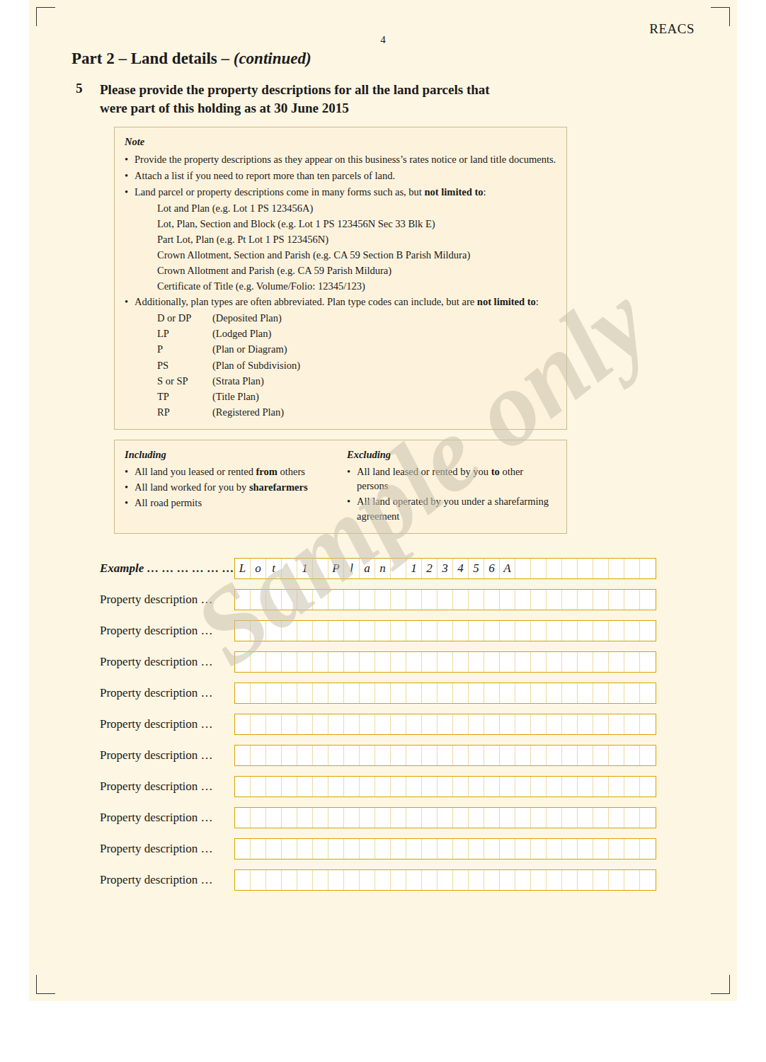4
REACS
Part 2 – Land details – (continued)
5
Please provide the property descriptions for all the land parcels that
were part of this holding as at 30 June 2015
Note
Provide the property descriptions as they appear on this business’s rates notice or land title documents.
Attach a list if you need to report more than ten parcels of land.
Land parcel or property descriptions come in many forms such as, but not limited to:
Lot and Plan (e.g. Lot 1 PS 123456A)
Lot, Plan, Section and Block (e.g. Lot 1 PS 123456N Sec 33 Blk E)
Part Lot, Plan (e.g. Pt Lot 1 PS 123456N)
Crown Allotment, Section and Parish (e.g. CA 59 Section B Parish Mildura)
Crown Allotment and Parish (e.g. CA 59 Parish Mildura)
Certificate of Title (e.g. Volume/Folio: 12345/123)
Additionally, plan types are often abbreviated. Plan type codes can include, but are not limited to:
| D or DP | (Deposited Plan) |
| LP | (Lodged Plan) |
| P | (Plan or Diagram) |
| PS | (Plan of Subdivision) |
| S or SP | (Strata Plan) |
| TP | (Title Plan) |
| RP | (Registered Plan) |
Including
All land you leased or rented from others
All land worked for you by sharefarmers
All road permits
Excluding
All land leased or rented by you to other persons
All land operated by you under a sharefarming agreement
Example … … … … … …
L
o
t
1
P
l
a
n
1
2
3
4
5
6
A
Property description …
Property description …
Property description …
Property description …
Property description …
Property description …
Property description …
Property description …
Property description …
Property description …
Sample only